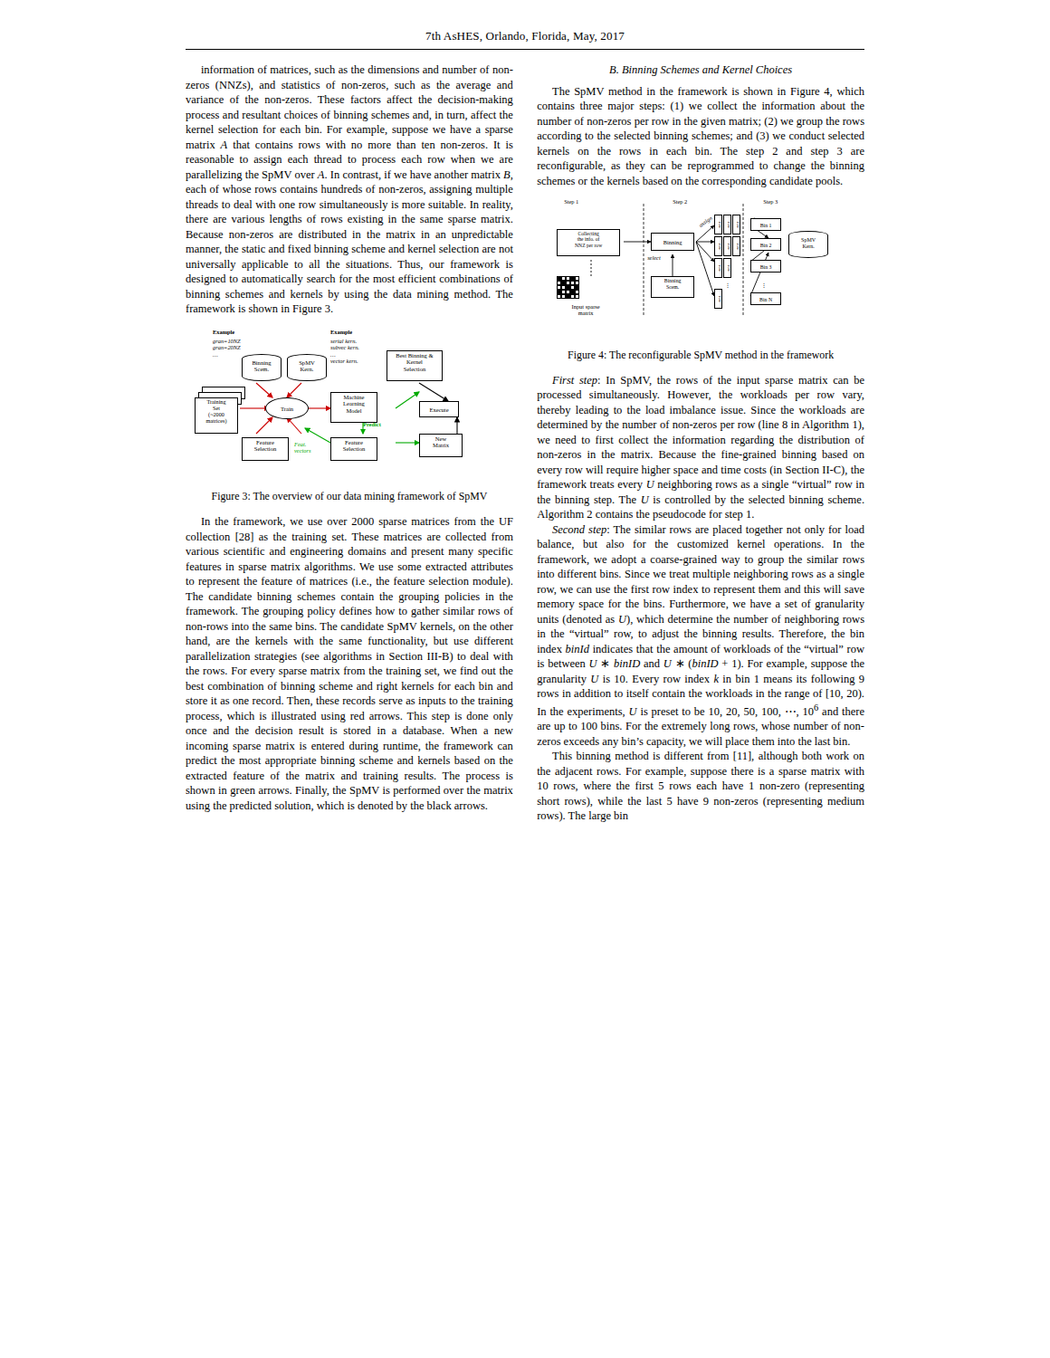7th AsHES, Orlando, Florida, May, 2017
information of matrices, such as the dimensions and number of non-zeros (NNZs), and statistics of non-zeros, such as the average and variance of the non-zeros. These factors affect the decision-making process and resultant choices of binning schemes and, in turn, affect the kernel selection for each bin. For example, suppose we have a sparse matrix A that contains rows with no more than ten non-zeros. It is reasonable to assign each thread to process each row when we are parallelizing the SpMV over A. In contrast, if we have another matrix B, each of whose rows contains hundreds of non-zeros, assigning multiple threads to deal with one row simultaneously is more suitable. In reality, there are various lengths of rows existing in the same sparse matrix. Because non-zeros are distributed in the matrix in an unpredictable manner, the static and fixed binning scheme and kernel selection are not universally applicable to all the situations. Thus, our framework is designed to automatically search for the most efficient combinations of binning schemes and kernels by using the data mining method. The framework is shown in Figure 3.
Example
gran=10NZ
gran=20NZ
…
Binning
Scem.
SpMV
Kern.
Example
serial kern.
subvec kern.
…
vector kern.
Best Binning &
Kernel
Selection
Train
Machine
Learning
Model
Execute
Training
Set
(~2000
matrices)
Feature
Selection
Feature
Selection
New
Matrix
Feat.
vectors
Predict
Figure 3: The overview of our data mining framework of SpMV
In the framework, we use over 2000 sparse matrices from the UF collection [28] as the training set. These matrices are collected from various scientific and engineering domains and present many specific features in sparse matrix algorithms. We use some extracted attributes to represent the feature of matrices (i.e., the feature selection module). The candidate binning schemes contain the grouping policies in the framework. The grouping policy defines how to gather similar rows of non-rows into the same bins. The candidate SpMV kernels, on the other hand, are the kernels with the same functionality, but use different parallelization strategies (see algorithms in Section III-B) to deal with the rows. For every sparse matrix from the training set, we find out the best combination of binning scheme and right kernels for each bin and store it as one record. Then, these records serve as inputs to the training process, which is illustrated using red arrows. This step is done only once and the decision result is stored in a database. When a new incoming sparse matrix is entered during runtime, the framework can predict the most appropriate binning scheme and kernels based on the extracted feature of the matrix and training results. The process is shown in green arrows. Finally, the SpMV is performed over the matrix using the predicted solution, which is denoted by the black arrows.
B. Binning Schemes and Kernel Choices
The SpMV method in the framework is shown in Figure 4, which contains three major steps: (1) we collect the information about the number of non-zeros per row in the given matrix; (2) we group the rows according to the selected binning schemes; and (3) we conduct selected kernels on the rows in each bin. The step 2 and step 3 are reconfigurable, as they can be reprogrammed to change the binning schemes or the kernels based on the corresponding candidate pools.
Step 1
Step 2
Step 3
Collecting
the info. of
NNZ per row
Binning
Binning
Scem.
select
assign
select
Input sparse
matrix
row
row
row
Bin 1
row
row
row
Bin 2
row
row
Bin 3
⋮
⋮
row
Bin N
SpMV
Kern.
Figure 4: The reconfigurable SpMV method in the framework
First step: In SpMV, the rows of the input sparse matrix can be processed simultaneously. However, the workloads per row vary, thereby leading to the load imbalance issue. Since the workloads are determined by the number of non-zeros per row (line 8 in Algorithm 1), we need to first collect the information regarding the distribution of non-zeros in the matrix. Because the fine-grained binning based on every row will require higher space and time costs (in Section II-C), the framework treats every U neighboring rows as a single “virtual” row in the binning step. The U is controlled by the selected binning scheme. Algorithm 2 contains the pseudocode for step 1.
Second step: The similar rows are placed together not only for load balance, but also for the customized kernel operations. In the framework, we adopt a coarse-grained way to group the similar rows into different bins. Since we treat multiple neighboring rows as a single row, we can use the first row index to represent them and this will save memory space for the bins. Furthermore, we have a set of granularity units (denoted as U), which determine the number of neighboring rows in the “virtual” row, to adjust the binning results. Therefore, the bin index binId indicates that the amount of workloads of the “virtual” row is between U ∗ binID and U ∗ (binID + 1). For example, suppose the granularity U is 10. Every row index k in bin 1 means its following 9 rows in addition to itself contain the workloads in the range of [10, 20). In the experiments, U is preset to be 10, 20, 50, 100, ⋯, 106 and there are up to 100 bins. For the extremely long rows, whose number of non-zeros exceeds any bin’s capacity, we will place them into the last bin.
This binning method is different from [11], although both work on the adjacent rows. For example, suppose there is a sparse matrix with 10 rows, where the first 5 rows each have 1 non-zero (representing short rows), while the last 5 have 9 non-zeros (representing medium rows). The large bin